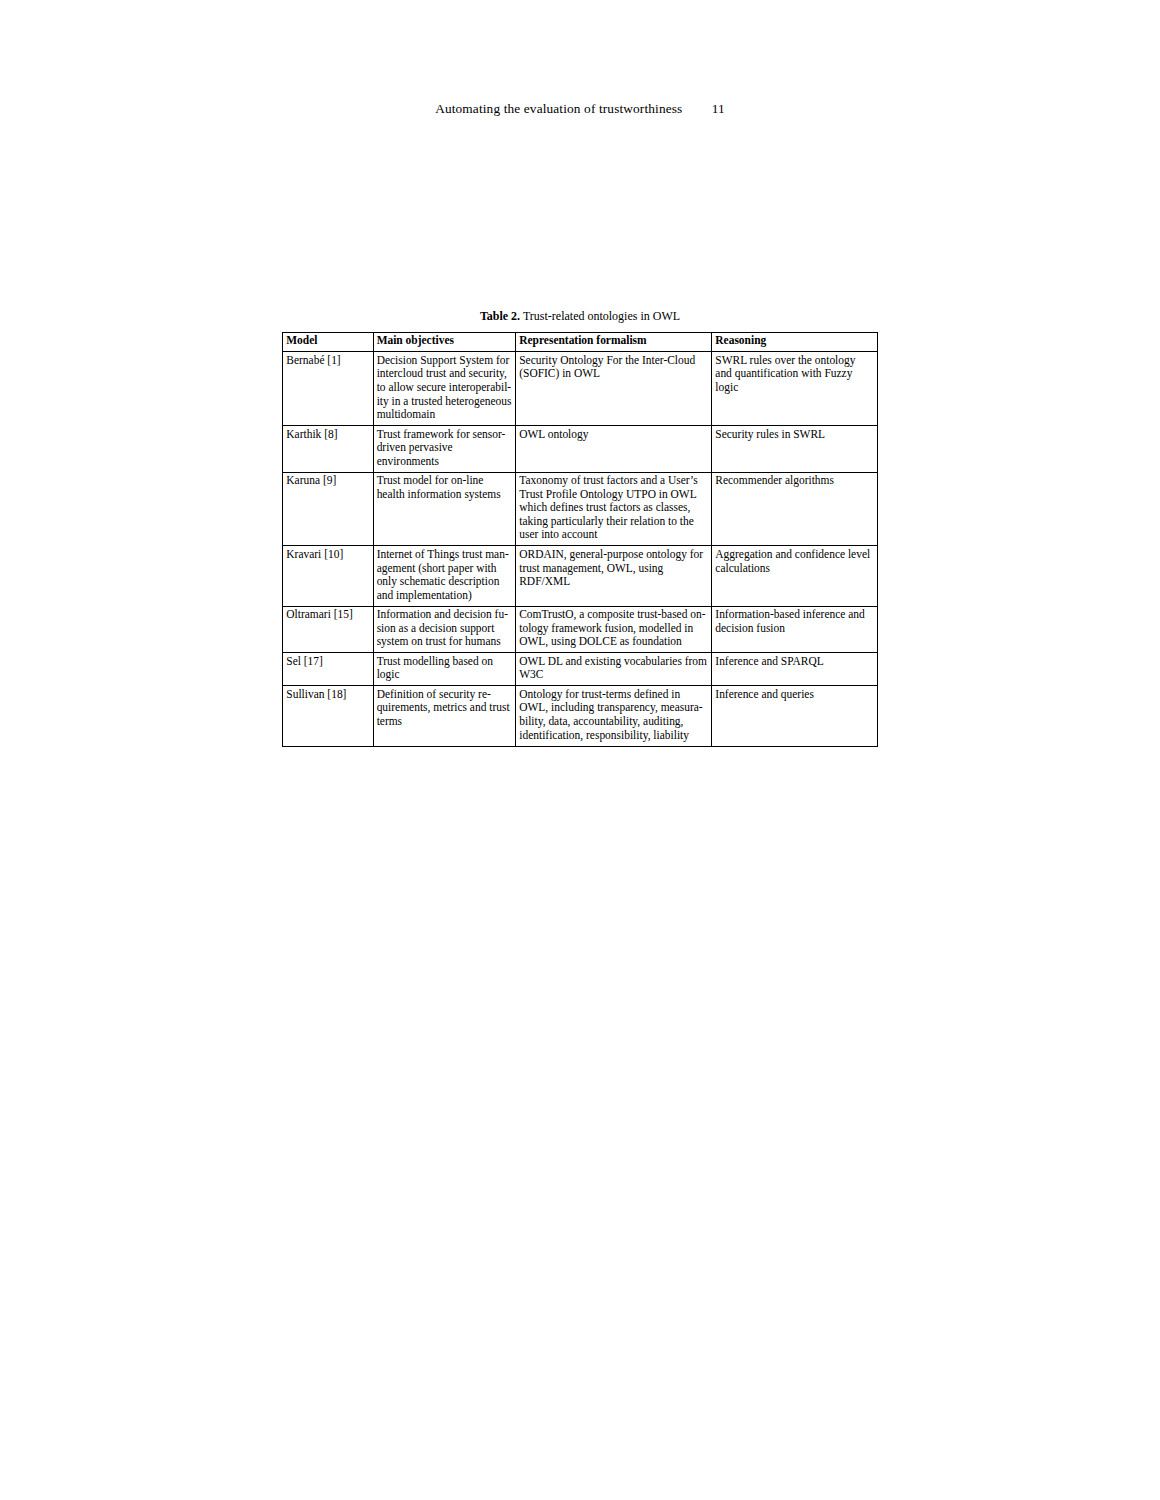Automating the evaluation of trustworthiness11
Table 2. Trust-related ontologies in OWL
| Model | Main objectives | Representation formalism | Reasoning |
| --- | --- | --- | --- |
| Bernabé [1] | Decision Support System for intercloud trust and security, to allow secure interoperability in a trusted heterogeneous multidomain | Security Ontology For the Inter-Cloud (SOFIC) in OWL | SWRL rules over the ontology and quantification with Fuzzy logic |
| Karthik [8] | Trust framework for sensor-driven pervasive environments | OWL ontology | Security rules in SWRL |
| Karuna [9] | Trust model for on-line health information systems | Taxonomy of trust factors and a User’s Trust Profile Ontology UTPO in OWL which defines trust factors as classes, taking particularly their relation to the user into account | Recommender algorithms |
| Kravari [10] | Internet of Things trust management (short paper with only schematic description and implementation) | ORDAIN, general-purpose ontology for trust management, OWL, using RDF/XML | Aggregation and confidence level calculations |
| Oltramari [15] | Information and decision fusion as a decision support system on trust for humans | ComTrustO, a composite trust-based ontology framework fusion, modelled in OWL, using DOLCE as foundation | Information-based inference and decision fusion |
| Sel [17] | Trust modelling based on logic | OWL DL and existing vocabularies from W3C | Inference and SPARQL |
| Sullivan [18] | Definition of security requirements, metrics and trust terms | Ontology for trust-terms defined in OWL, including transparency, measurability, data, accountability, auditing, identification, responsibility, liability | Inference and queries |